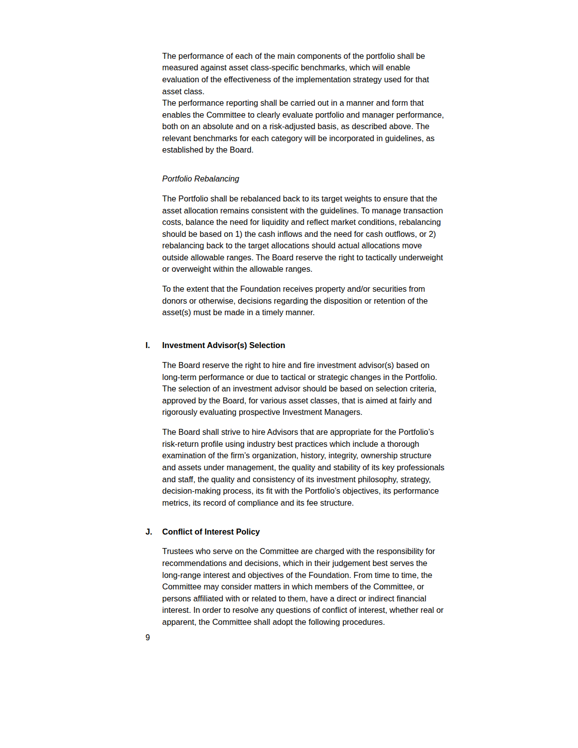The performance of each of the main components of the portfolio shall be measured against asset class-specific benchmarks, which will enable evaluation of the effectiveness of the implementation strategy used for that asset class.
The performance reporting shall be carried out in a manner and form that enables the Committee to clearly evaluate portfolio and manager performance, both on an absolute and on a risk-adjusted basis, as described above. The relevant benchmarks for each category will be incorporated in guidelines, as established by the Board.
Portfolio Rebalancing
The Portfolio shall be rebalanced back to its target weights to ensure that the asset allocation remains consistent with the guidelines. To manage transaction costs, balance the need for liquidity and reflect market conditions, rebalancing should be based on 1) the cash inflows and the need for cash outflows, or 2) rebalancing back to the target allocations should actual allocations move outside allowable ranges. The Board reserve the right to tactically underweight or overweight within the allowable ranges.
To the extent that the Foundation receives property and/or securities from donors or otherwise, decisions regarding the disposition or retention of the asset(s) must be made in a timely manner.
I. Investment Advisor(s) Selection
The Board reserve the right to hire and fire investment advisor(s) based on long-term performance or due to tactical or strategic changes in the Portfolio. The selection of an investment advisor should be based on selection criteria, approved by the Board, for various asset classes, that is aimed at fairly and rigorously evaluating prospective Investment Managers.
The Board shall strive to hire Advisors that are appropriate for the Portfolio’s risk-return profile using industry best practices which include a thorough examination of the firm’s organization, history, integrity, ownership structure and assets under management, the quality and stability of its key professionals and staff, the quality and consistency of its investment philosophy, strategy, decision-making process, its fit with the Portfolio’s objectives, its performance metrics, its record of compliance and its fee structure.
J. Conflict of Interest Policy
Trustees who serve on the Committee are charged with the responsibility for recommendations and decisions, which in their judgement best serves the long-range interest and objectives of the Foundation. From time to time, the Committee may consider matters in which members of the Committee, or persons affiliated with or related to them, have a direct or indirect financial interest. In order to resolve any questions of conflict of interest, whether real or apparent, the Committee shall adopt the following procedures.
9